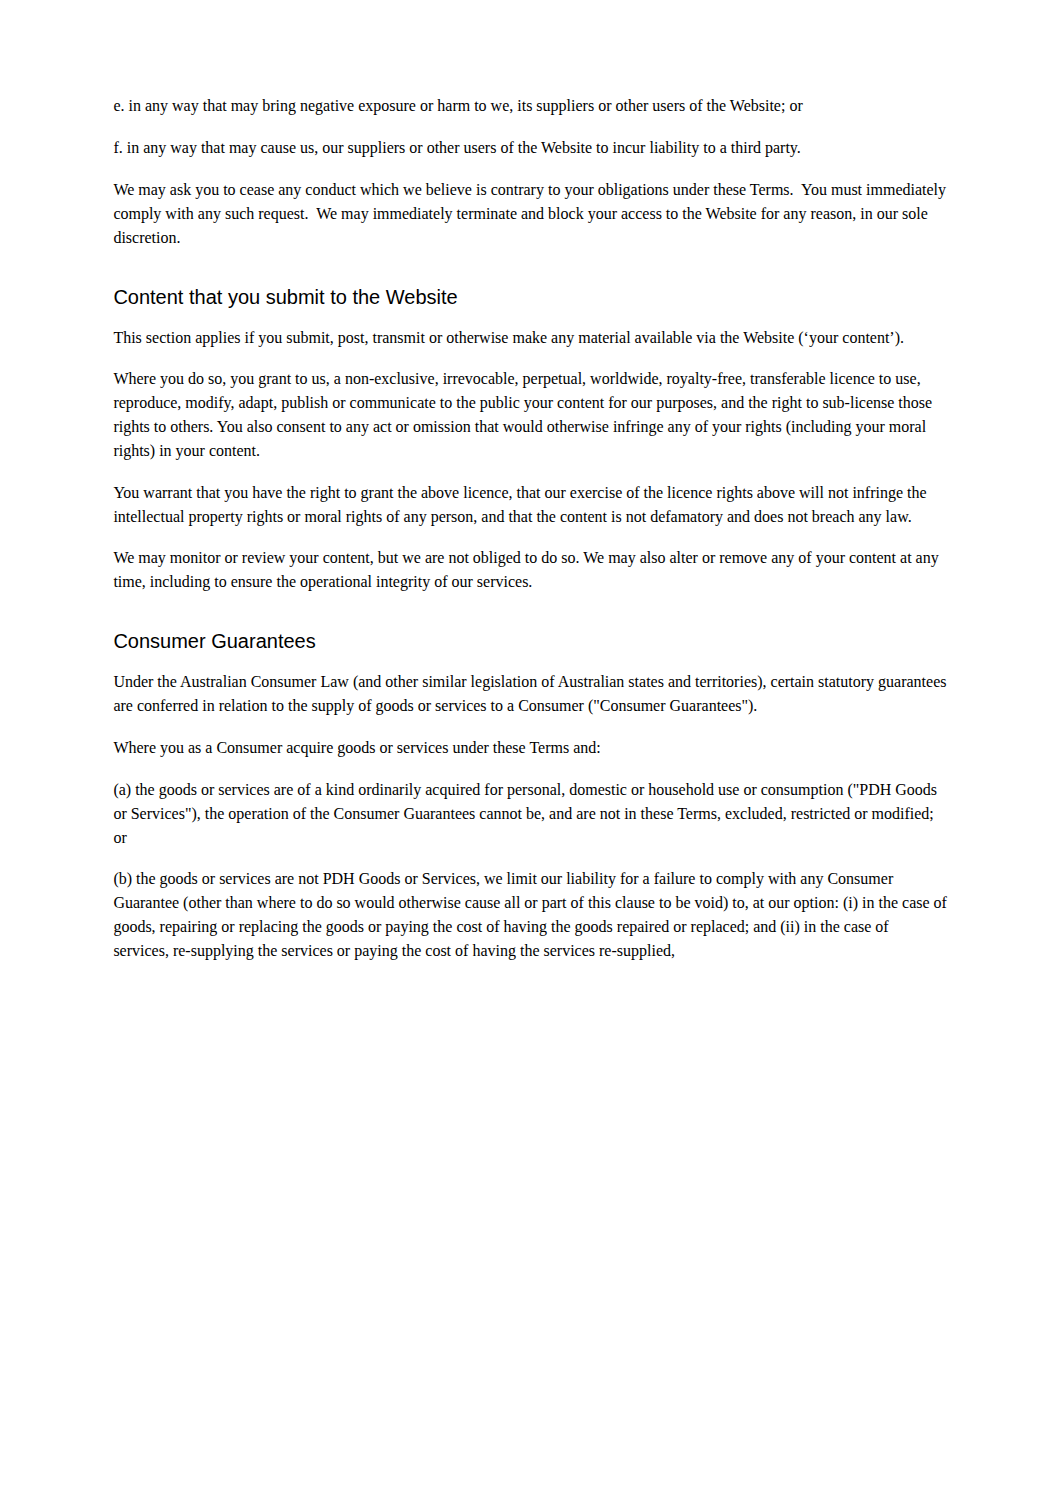e. in any way that may bring negative exposure or harm to we, its suppliers or other users of the Website; or
f. in any way that may cause us, our suppliers or other users of the Website to incur liability to a third party.
We may ask you to cease any conduct which we believe is contrary to your obligations under these Terms. You must immediately comply with any such request. We may immediately terminate and block your access to the Website for any reason, in our sole discretion.
Content that you submit to the Website
This section applies if you submit, post, transmit or otherwise make any material available via the Website (‘your content’).
Where you do so, you grant to us, a non-exclusive, irrevocable, perpetual, worldwide, royalty-free, transferable licence to use, reproduce, modify, adapt, publish or communicate to the public your content for our purposes, and the right to sub-license those rights to others. You also consent to any act or omission that would otherwise infringe any of your rights (including your moral rights) in your content.
You warrant that you have the right to grant the above licence, that our exercise of the licence rights above will not infringe the intellectual property rights or moral rights of any person, and that the content is not defamatory and does not breach any law.
We may monitor or review your content, but we are not obliged to do so. We may also alter or remove any of your content at any time, including to ensure the operational integrity of our services.
Consumer Guarantees
Under the Australian Consumer Law (and other similar legislation of Australian states and territories), certain statutory guarantees are conferred in relation to the supply of goods or services to a Consumer ("Consumer Guarantees").
Where you as a Consumer acquire goods or services under these Terms and:
(a) the goods or services are of a kind ordinarily acquired for personal, domestic or household use or consumption ("PDH Goods or Services"), the operation of the Consumer Guarantees cannot be, and are not in these Terms, excluded, restricted or modified; or
(b) the goods or services are not PDH Goods or Services, we limit our liability for a failure to comply with any Consumer Guarantee (other than where to do so would otherwise cause all or part of this clause to be void) to, at our option: (i) in the case of goods, repairing or replacing the goods or paying the cost of having the goods repaired or replaced; and (ii) in the case of services, re-supplying the services or paying the cost of having the services re-supplied,